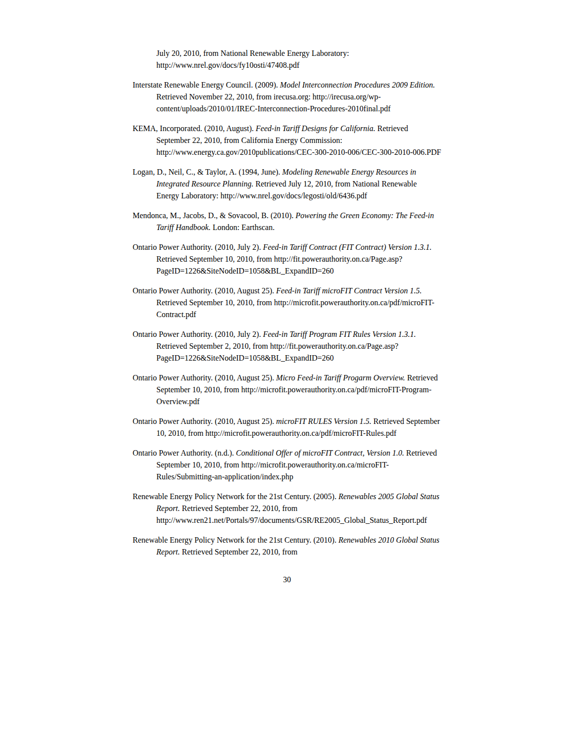July 20, 2010, from National Renewable Energy Laboratory: http://www.nrel.gov/docs/fy10osti/47408.pdf
Interstate Renewable Energy Council. (2009). Model Interconnection Procedures 2009 Edition. Retrieved November 22, 2010, from irecusa.org: http://irecusa.org/wp-content/uploads/2010/01/IREC-Interconnection-Procedures-2010final.pdf
KEMA, Incorporated. (2010, August). Feed-in Tariff Designs for California. Retrieved September 22, 2010, from California Energy Commission: http://www.energy.ca.gov/2010publications/CEC-300-2010-006/CEC-300-2010-006.PDF
Logan, D., Neil, C., & Taylor, A. (1994, June). Modeling Renewable Energy Resources in Integrated Resource Planning. Retrieved July 12, 2010, from National Renewable Energy Laboratory: http://www.nrel.gov/docs/legosti/old/6436.pdf
Mendonca, M., Jacobs, D., & Sovacool, B. (2010). Powering the Green Economy: The Feed-in Tariff Handbook. London: Earthscan.
Ontario Power Authority. (2010, July 2). Feed-in Tariff Contract (FIT Contract) Version 1.3.1. Retrieved September 10, 2010, from http://fit.powerauthority.on.ca/Page.asp?PageID=1226&SiteNodeID=1058&BL_ExpandID=260
Ontario Power Authority. (2010, August 25). Feed-in Tariff microFIT Contract Version 1.5. Retrieved September 10, 2010, from http://microfit.powerauthority.on.ca/pdf/microFIT-Contract.pdf
Ontario Power Authority. (2010, July 2). Feed-in Tariff Program FIT Rules Version 1.3.1. Retrieved September 2, 2010, from http://fit.powerauthority.on.ca/Page.asp?PageID=1226&SiteNodeID=1058&BL_ExpandID=260
Ontario Power Authority. (2010, August 25). Micro Feed-in Tariff Progarm Overview. Retrieved September 10, 2010, from http://microfit.powerauthority.on.ca/pdf/microFIT-Program-Overview.pdf
Ontario Power Authority. (2010, August 25). microFIT RULES Version 1.5. Retrieved September 10, 2010, from http://microfit.powerauthority.on.ca/pdf/microFIT-Rules.pdf
Ontario Power Authority. (n.d.). Conditional Offer of microFIT Contract, Version 1.0. Retrieved September 10, 2010, from http://microfit.powerauthority.on.ca/microFIT-Rules/Submitting-an-application/index.php
Renewable Energy Policy Network for the 21st Century. (2005). Renewables 2005 Global Status Report. Retrieved September 22, 2010, from http://www.ren21.net/Portals/97/documents/GSR/RE2005_Global_Status_Report.pdf
Renewable Energy Policy Network for the 21st Century. (2010). Renewables 2010 Global Status Report. Retrieved September 22, 2010, from
30